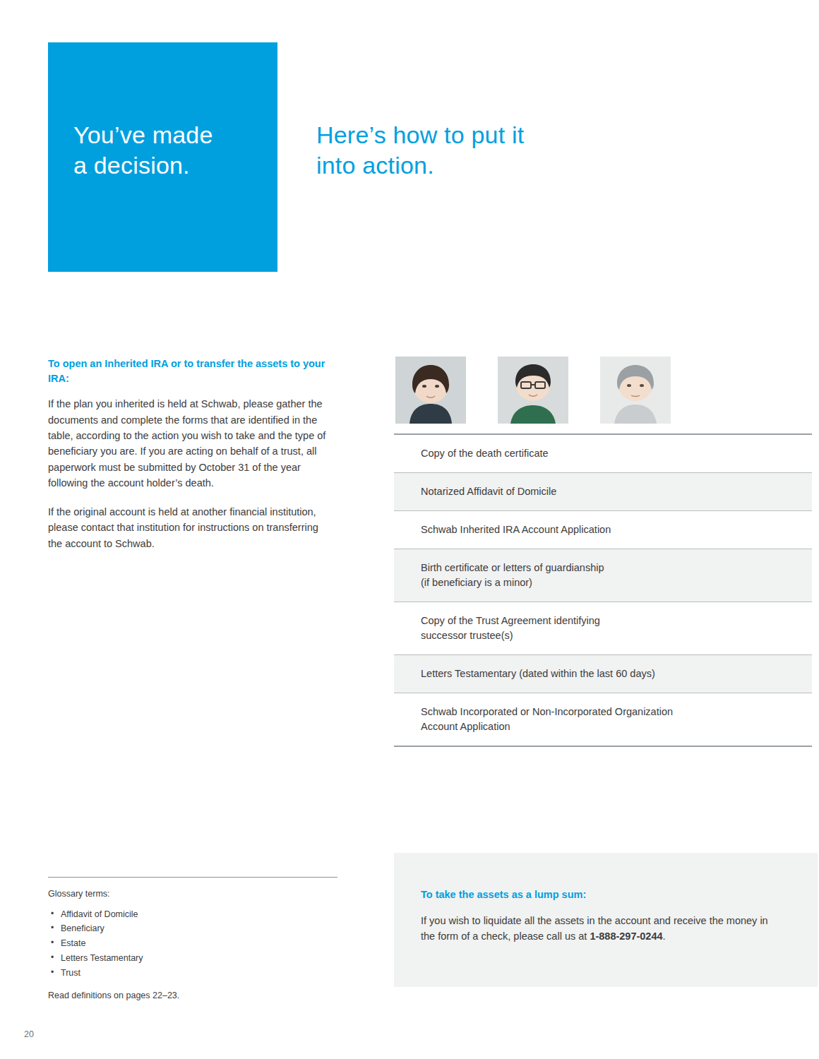You’ve made
a decision.
Here’s how to put it
into action.
To open an Inherited IRA or to transfer the assets to your IRA:
If the plan you inherited is held at Schwab, please gather the documents and complete the forms that are identified in the table, according to the action you wish to take and the type of beneficiary you are. If you are acting on behalf of a trust, all paperwork must be submitted by October 31 of the year following the account holder’s death.
If the original account is held at another financial institution, please contact that institution for instructions on transferring the account to Schwab.
| Copy of the death certificate |
| Notarized Affidavit of Domicile |
| Schwab Inherited IRA Account Application |
| Birth certificate or letters of guardianship (if beneficiary is a minor) |
| Copy of the Trust Agreement identifying successor trustee(s) |
| Letters Testamentary (dated within the last 60 days) |
| Schwab Incorporated or Non-Incorporated Organization Account Application |
To take the assets as a lump sum:
If you wish to liquidate all the assets in the account and receive the money in the form of a check, please call us at 1-888-297-0244.
Glossary terms:
Affidavit of Domicile
Beneficiary
Estate
Letters Testamentary
Trust
Read definitions on pages 22–23.
20